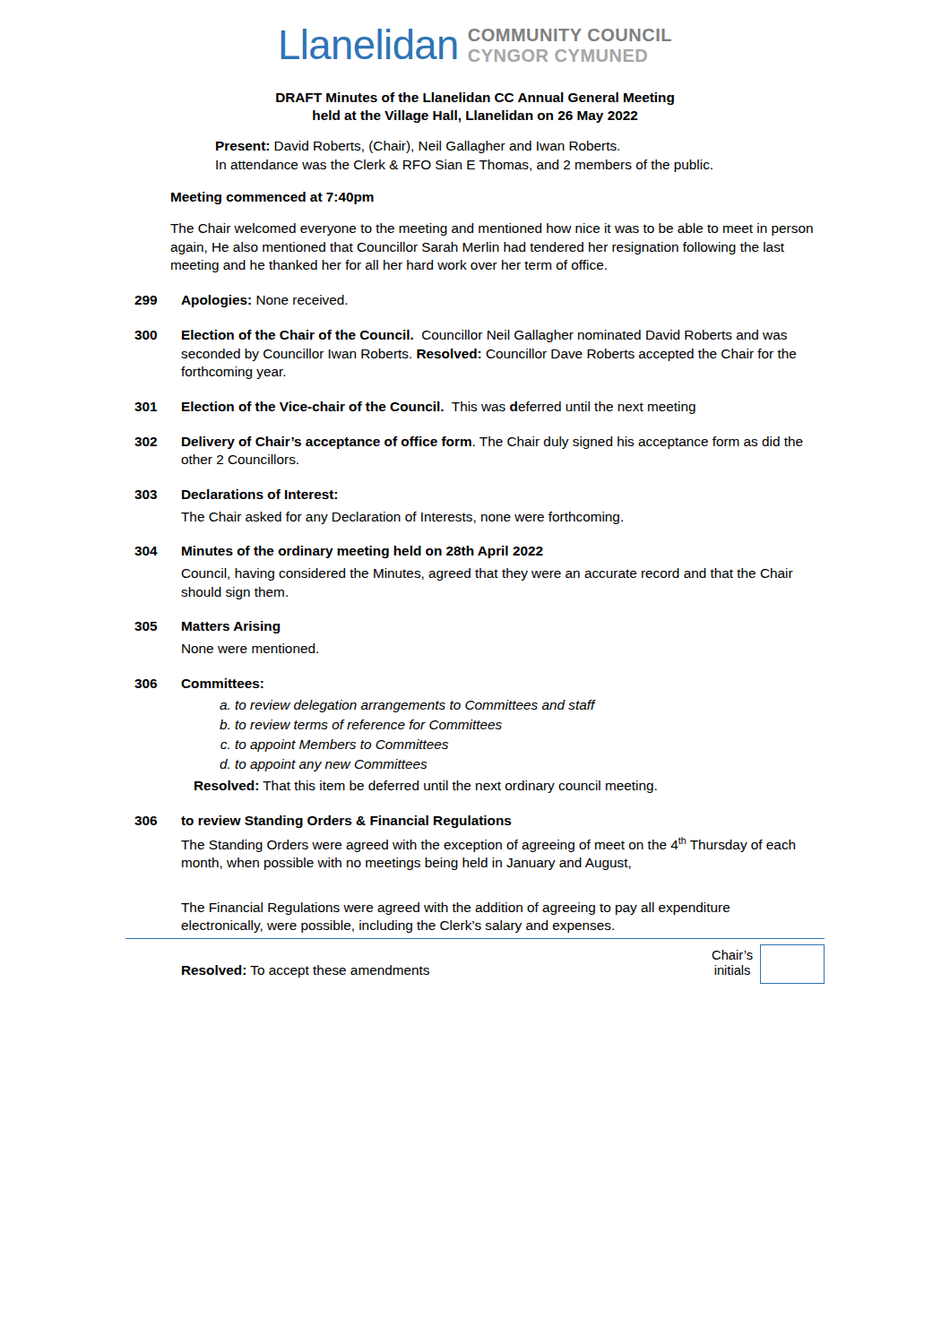Llanelidan COMMUNITY COUNCIL
CYNGOR CYMUNED
DRAFT Minutes of the Llanelidan CC Annual General Meeting
held at the Village Hall, Llanelidan on 26 May 2022
Present: David Roberts, (Chair), Neil Gallagher and Iwan Roberts.
In attendance was the Clerk & RFO Sian E Thomas, and 2 members of the public.
Meeting commenced at 7:40pm
The Chair welcomed everyone to the meeting and mentioned how nice it was to be able to meet in person again, He also mentioned that Councillor Sarah Merlin had tendered her resignation following the last meeting and he thanked her for all her hard work over her term of office.
299
Apologies: None received.
300
Election of the Chair of the Council. Councillor Neil Gallagher nominated David Roberts and was seconded by Councillor Iwan Roberts. Resolved: Councillor Dave Roberts accepted the Chair for the forthcoming year.
301
Election of the Vice-chair of the Council. This was deferred until the next meeting
302
Delivery of Chair’s acceptance of office form. The Chair duly signed his acceptance form as did the other 2 Councillors.
303
Declarations of Interest:
The Chair asked for any Declaration of Interests, none were forthcoming.
304
Minutes of the ordinary meeting held on 28th April 2022
Council, having considered the Minutes, agreed that they were an accurate record and that the Chair should sign them.
305
Matters Arising
None were mentioned.
306
Committees:
to review delegation arrangements to Committees and staff
to review terms of reference for Committees
to appoint Members to Committees
to appoint any new Committees
Resolved: That this item be deferred until the next ordinary council meeting.
306
to review Standing Orders & Financial Regulations
The Standing Orders were agreed with the exception of agreeing of meet on the 4th Thursday of each month, when possible with no meetings being held in January and August,
The Financial Regulations were agreed with the addition of agreeing to pay all expenditure electronically, were possible, including the Clerk’s salary and expenses.
Resolved: To accept these amendments
Chair’s
initials